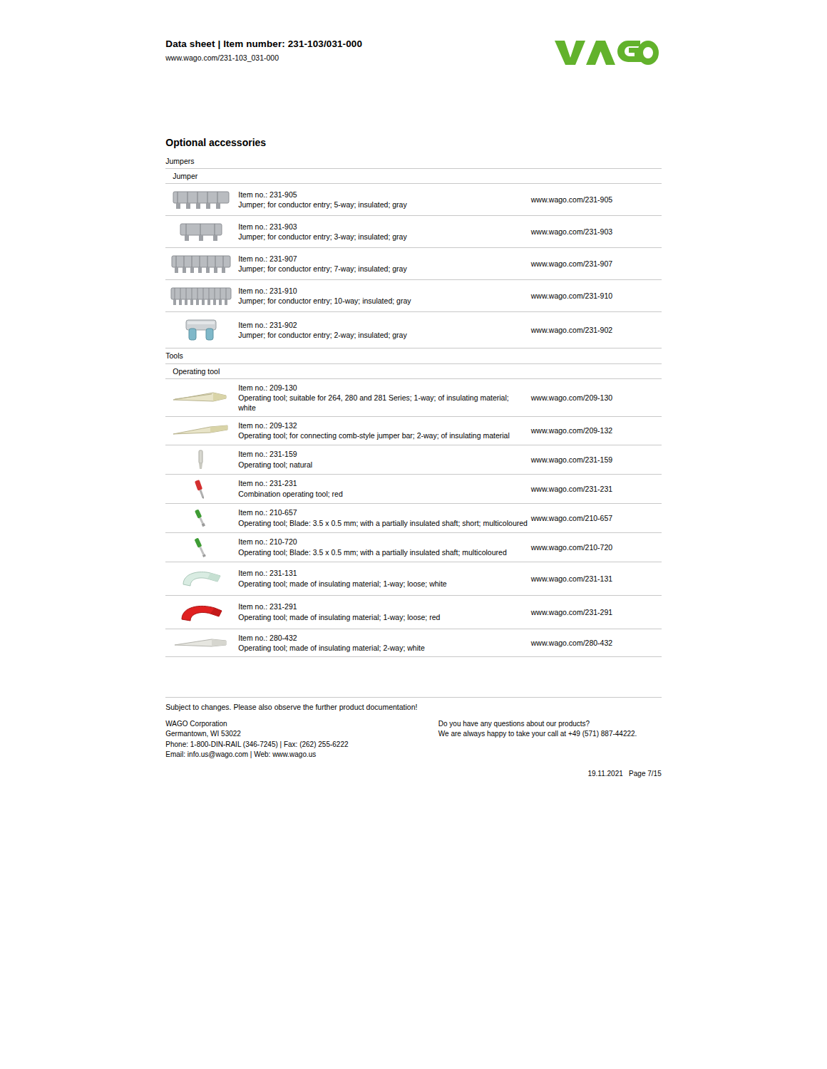Data sheet | Item number: 231-103/031-000
www.wago.com/231-103_031-000
Optional accessories
Jumpers
Jumper
| | Item no.: 231-905 Jumper; for conductor entry; 5-way; insulated; gray | www.wago.com/231-905 |
| | Item no.: 231-903 Jumper; for conductor entry; 3-way; insulated; gray | www.wago.com/231-903 |
| | Item no.: 231-907 Jumper; for conductor entry; 7-way; insulated; gray | www.wago.com/231-907 |
| | Item no.: 231-910 Jumper; for conductor entry; 10-way; insulated; gray | www.wago.com/231-910 |
| | Item no.: 231-902 Jumper; for conductor entry; 2-way; insulated; gray | www.wago.com/231-902 |
Tools
Operating tool
| | Item no.: 209-130 Operating tool; suitable for 264, 280 and 281 Series; 1-way; of insulating material; white | www.wago.com/209-130 |
| | Item no.: 209-132 Operating tool; for connecting comb-style jumper bar; 2-way; of insulating material | www.wago.com/209-132 |
| | Item no.: 231-159 Operating tool; natural | www.wago.com/231-159 |
| | Item no.: 231-231 Combination operating tool; red | www.wago.com/231-231 |
| | Item no.: 210-657 Operating tool; Blade: 3.5 x 0.5 mm; with a partially insulated shaft; short; multicoloured | www.wago.com/210-657 |
| | Item no.: 210-720 Operating tool; Blade: 3.5 x 0.5 mm; with a partially insulated shaft; multicoloured | www.wago.com/210-720 |
| | Item no.: 231-131 Operating tool; made of insulating material; 1-way; loose; white | www.wago.com/231-131 |
| | Item no.: 231-291 Operating tool; made of insulating material; 1-way; loose; red | www.wago.com/231-291 |
| | Item no.: 280-432 Operating tool; made of insulating material; 2-way; white | www.wago.com/280-432 |
Subject to changes. Please also observe the further product documentation!
WAGO Corporation
Germantown, WI 53022
Phone: 1-800-DIN-RAIL (346-7245) | Fax: (262) 255-6222
Email: info.us@wago.com | Web: www.wago.us
Do you have any questions about our products?
We are always happy to take your call at +49 (571) 887-44222.
19.11.2021 Page 7/15